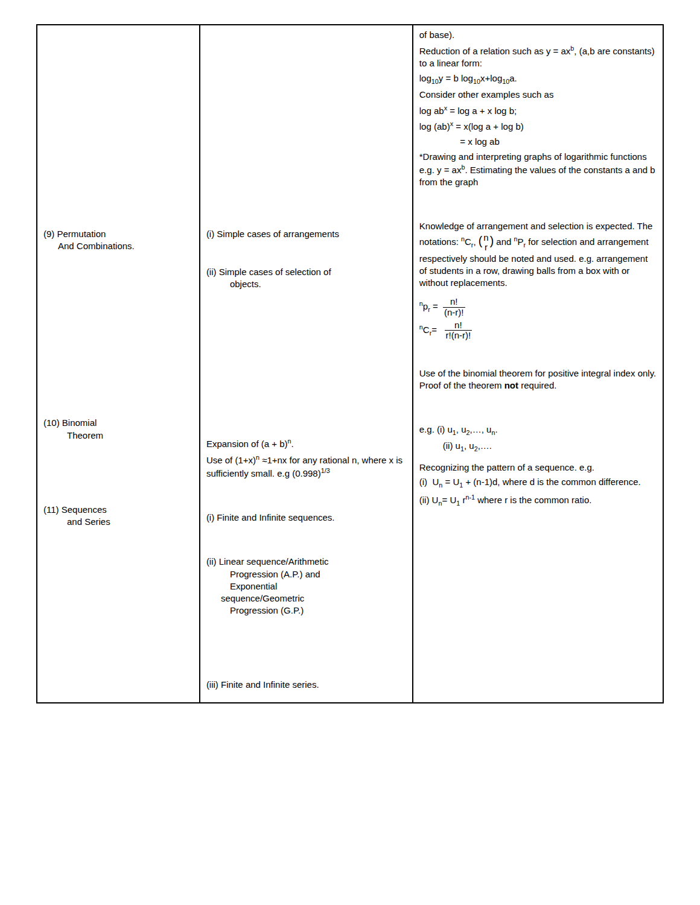| (9) Permutation And Combinations. (10) Binomial Theorem (11) Sequences and Series | (i) Simple cases of arrangements (ii) Simple cases of selection of objects. Expansion of (a + b) n . Use of (1+x) n ≈1+nx for any rational n, where x is sufficiently small. e.g (0.998) 1/3 (i) Finite and Infinite sequences. (ii) Linear sequence/Arithmetic Progression (A.P.) and Exponential sequence/Geometric Progression (G.P.) (iii) Finite and Infinite series. | of base). Reduction of a relation such as y = ax b , (a,b are constants) to a linear form: log 10 y = b log 10 x+log 10 a. Consider other examples such as log ab x = log a + x log b; log (ab) x = x(log a + log b) = x log ab *Drawing and interpreting graphs of logarithmic functions e.g. y = ax b . Estimating the values of the constants a and b from the graph Knowledge of arrangement and selection is expected. The notations: n C r , ( n r ) and n P r for selection and arrangement respectively should be noted and used. e.g. arrangement of students in a row, drawing balls from a box with or without replacements. n p r = n! (n-r)! n C r = n! r!(n-r)! Use of the binomial theorem for positive integral index only. Proof of the theorem not required. e.g. (i) u 1 , u 2 ,…, u n . (ii) u 1 , u 2 ,…. Recognizing the pattern of a sequence. e.g. (i) U n = U 1 + (n-1)d, where d is the common difference. (ii) U n = U 1 r n-1 where r is the common ratio. |